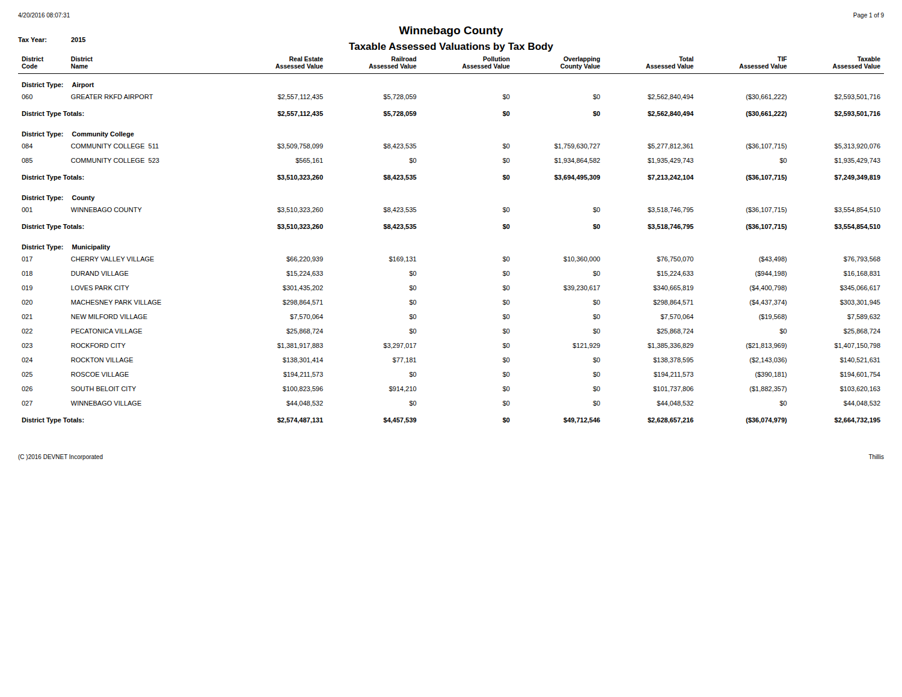4/20/2016 08:07:31
Page 1 of 9
Winnebago County
Taxable Assessed Valuations by Tax Body
Tax Year:2015
| District Code | District Name | Real Estate Assessed Value | Railroad Assessed Value | Pollution Assessed Value | Overlapping County Value | Total Assessed Value | TIF Assessed Value | Taxable Assessed Value |
| --- | --- | --- | --- | --- | --- | --- | --- | --- |
| District Type: Airport | |
| 060 | GREATER RKFD AIRPORT | $2,557,112,435 | $5,728,059 | $0 | $0 | $2,562,840,494 | ($30,661,222) | $2,593,501,716 |
| District Type Totals: | $2,557,112,435 | $5,728,059 | $0 | $0 | $2,562,840,494 | ($30,661,222) | $2,593,501,716 |
| District Type: Community College | |
| 084 | COMMUNITY COLLEGE 511 | $3,509,758,099 | $8,423,535 | $0 | $1,759,630,727 | $5,277,812,361 | ($36,107,715) | $5,313,920,076 |
| 085 | COMMUNITY COLLEGE 523 | $565,161 | $0 | $0 | $1,934,864,582 | $1,935,429,743 | $0 | $1,935,429,743 |
| District Type Totals: | $3,510,323,260 | $8,423,535 | $0 | $3,694,495,309 | $7,213,242,104 | ($36,107,715) | $7,249,349,819 |
| District Type: County | |
| 001 | WINNEBAGO COUNTY | $3,510,323,260 | $8,423,535 | $0 | $0 | $3,518,746,795 | ($36,107,715) | $3,554,854,510 |
| District Type Totals: | $3,510,323,260 | $8,423,535 | $0 | $0 | $3,518,746,795 | ($36,107,715) | $3,554,854,510 |
| District Type: Municipality | |
| 017 | CHERRY VALLEY VILLAGE | $66,220,939 | $169,131 | $0 | $10,360,000 | $76,750,070 | ($43,498) | $76,793,568 |
| 018 | DURAND VILLAGE | $15,224,633 | $0 | $0 | $0 | $15,224,633 | ($944,198) | $16,168,831 |
| 019 | LOVES PARK CITY | $301,435,202 | $0 | $0 | $39,230,617 | $340,665,819 | ($4,400,798) | $345,066,617 |
| 020 | MACHESNEY PARK VILLAGE | $298,864,571 | $0 | $0 | $0 | $298,864,571 | ($4,437,374) | $303,301,945 |
| 021 | NEW MILFORD VILLAGE | $7,570,064 | $0 | $0 | $0 | $7,570,064 | ($19,568) | $7,589,632 |
| 022 | PECATONICA VILLAGE | $25,868,724 | $0 | $0 | $0 | $25,868,724 | $0 | $25,868,724 |
| 023 | ROCKFORD CITY | $1,381,917,883 | $3,297,017 | $0 | $121,929 | $1,385,336,829 | ($21,813,969) | $1,407,150,798 |
| 024 | ROCKTON VILLAGE | $138,301,414 | $77,181 | $0 | $0 | $138,378,595 | ($2,143,036) | $140,521,631 |
| 025 | ROSCOE VILLAGE | $194,211,573 | $0 | $0 | $0 | $194,211,573 | ($390,181) | $194,601,754 |
| 026 | SOUTH BELOIT CITY | $100,823,596 | $914,210 | $0 | $0 | $101,737,806 | ($1,882,357) | $103,620,163 |
| 027 | WINNEBAGO VILLAGE | $44,048,532 | $0 | $0 | $0 | $44,048,532 | $0 | $44,048,532 |
| District Type Totals: | $2,574,487,131 | $4,457,539 | $0 | $49,712,546 | $2,628,657,216 | ($36,074,979) | $2,664,732,195 |
(C )2016 DEVNET Incorporated Thillis